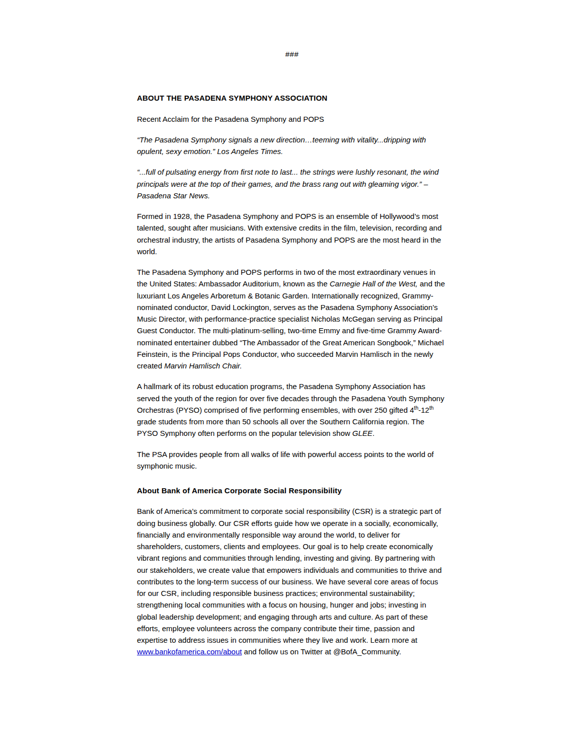###
About the Pasadena Symphony Association
Recent Acclaim for the Pasadena Symphony and POPS
“The Pasadena Symphony signals a new direction…teeming with vitality...dripping with opulent, sexy emotion.” Los Angeles Times.
“...full of pulsating energy from first note to last... the strings were lushly resonant, the wind principals were at the top of their games, and the brass rang out with gleaming vigor.” –Pasadena Star News.
Formed in 1928, the Pasadena Symphony and POPS is an ensemble of Hollywood’s most talented, sought after musicians. With extensive credits in the film, television, recording and orchestral industry, the artists of Pasadena Symphony and POPS are the most heard in the world.
The Pasadena Symphony and POPS performs in two of the most extraordinary venues in the United States: Ambassador Auditorium, known as the Carnegie Hall of the West, and the luxuriant Los Angeles Arboretum & Botanic Garden. Internationally recognized, Grammy-nominated conductor, David Lockington, serves as the Pasadena Symphony Association’s Music Director, with performance-practice specialist Nicholas McGegan serving as Principal Guest Conductor. The multi-platinum-selling, two-time Emmy and five-time Grammy Award-nominated entertainer dubbed “The Ambassador of the Great American Songbook,” Michael Feinstein, is the Principal Pops Conductor, who succeeded Marvin Hamlisch in the newly created Marvin Hamlisch Chair.
A hallmark of its robust education programs, the Pasadena Symphony Association has served the youth of the region for over five decades through the Pasadena Youth Symphony Orchestras (PYSO) comprised of five performing ensembles, with over 250 gifted 4th-12th grade students from more than 50 schools all over the Southern California region. The PYSO Symphony often performs on the popular television show GLEE.
The PSA provides people from all walks of life with powerful access points to the world of symphonic music.
About Bank of America Corporate Social Responsibility
Bank of America’s commitment to corporate social responsibility (CSR) is a strategic part of doing business globally. Our CSR efforts guide how we operate in a socially, economically, financially and environmentally responsible way around the world, to deliver for shareholders, customers, clients and employees. Our goal is to help create economically vibrant regions and communities through lending, investing and giving. By partnering with our stakeholders, we create value that empowers individuals and communities to thrive and contributes to the long-term success of our business. We have several core areas of focus for our CSR, including responsible business practices; environmental sustainability; strengthening local communities with a focus on housing, hunger and jobs; investing in global leadership development; and engaging through arts and culture. As part of these efforts, employee volunteers across the company contribute their time, passion and expertise to address issues in communities where they live and work. Learn more at www.bankofamerica.com/about and follow us on Twitter at @BofA_Community.